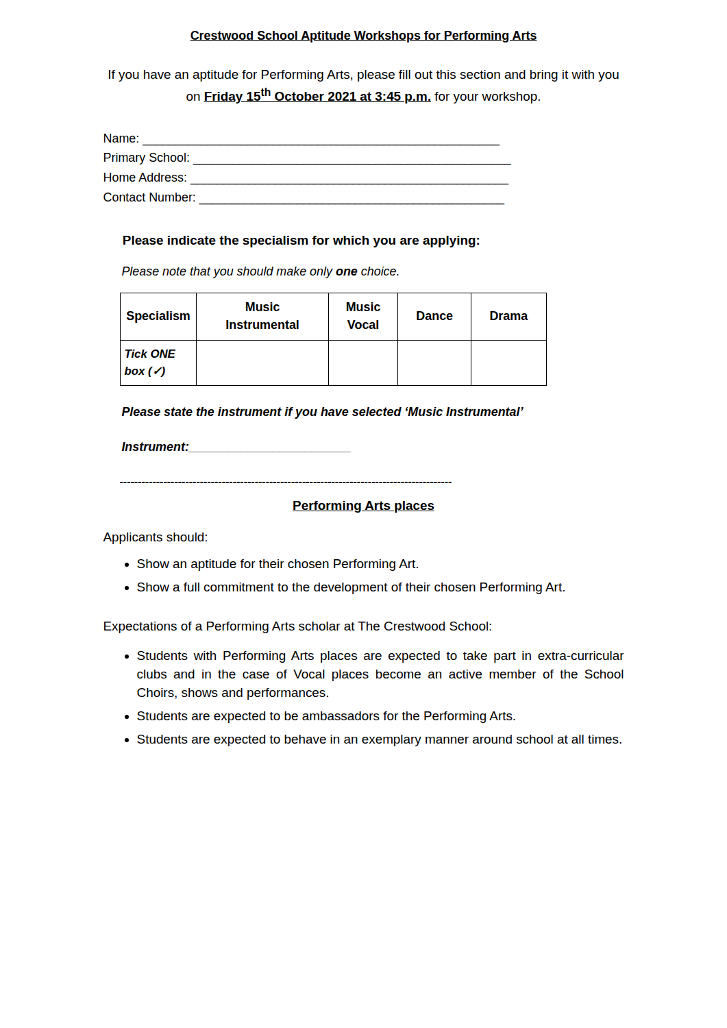Crestwood School Aptitude Workshops for Performing Arts
If you have an aptitude for Performing Arts, please fill out this section and bring it with you on Friday 15th October 2021 at 3:45 p.m. for your workshop.
Name: _______________________________________________________
Primary School: _________________________________________________
Home Address: _________________________________________________
Contact Number: _______________________________________________
Please indicate the specialism for which you are applying:
Please note that you should make only one choice.
| Specialism | Music Instrumental | Music Vocal | Dance | Drama |
| --- | --- | --- | --- | --- |
| Tick ONE box (✓) | | | | |
Please state the instrument if you have selected ‘Music Instrumental’
Instrument:_________________________
-------------------------------------------------------------------------------------------
Performing Arts places
Applicants should:
Show an aptitude for their chosen Performing Art.
Show a full commitment to the development of their chosen Performing Art.
Expectations of a Performing Arts scholar at The Crestwood School:
Students with Performing Arts places are expected to take part in extra-curricular clubs and in the case of Vocal places become an active member of the School Choirs, shows and performances.
Students are expected to be ambassadors for the Performing Arts.
Students are expected to behave in an exemplary manner around school at all times.